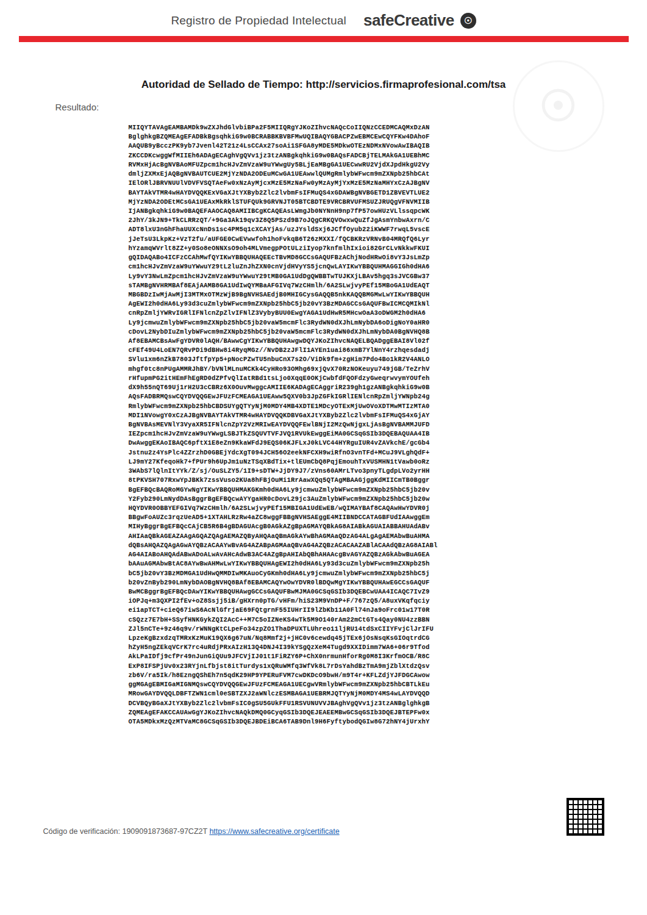Registro de Propiedad Intelectual
safe Creative
☉
☉
Autoridad de Sellado de Tiempo: http://servicios.firmaprofesional.com/tsa
Resultado:
MIIQYTAVAgEAMBAMDk9wZXJhdGlvbiBPa2F5MIIQRgYJKoZIhvcNAQcCoIIQNzCCEDMCAQMxDzAN
BglghkgBZQMEAgEFADBkBgsqhkiG9w0BCRABBKBVBFMwUQIBAQYGBACPZwEBMCEwCQYFKw4DAhoF
AAQUB9yBcczPK9yb7Jvenl42T21z4LsCCAx27soAi1SFGA8yMDE5MDkwOTEzNDMxNVowAwIBAQIB
ZKCCDKcwggWfMIIEh6ADAgECAghVgQVv1jz3tzANBgkqhkiG9w0BAQsFADCBjTELMAkGA1UEBhMC
RVMxHjAcBgNVBAoMFUZpcm1hcHJvZmVzaW9uYWwgUy5BLjEaMBgGA1UECwwRU2VjdXJpdHkgU2Vy
dmljZXMxEjAQBgNVBAUTCUE2MjYzNDA2ODEuMCwGA1UEAwwlQUMgRmlybWFwcm9mZXNpb25hbCAt
IElORlJBRVNUUlVDVFVSQTAeFw0xNzAyMjcxMzE5MzNaFw0yMzAyMjYxMzE5MzNaMHYxCzAJBgNV
BAYTAkVTMR4wHAYDVQQKExVGaXJtYXByb2Zlc2lvbmFsIFMuQS4xGDAWBgNVBGETD1ZBVEVTLUE2
MjYzNDA2ODEtMCsGA1UEAxMkRklSTUFQUk9GRVNJT05BTCBDTE9VRCBRVUFMSUZJRUQgVFNVMIIB
IjANBgkqhkiG9w0BAQEFAAOCAQ8AMIIBCgKCAQEAsLWmgJb0NYNnH9np7fP57owHUzVLlssqpcWK
2JhY/3kJN9+TkCLRRzQT/+9Ga3Ak19qv3Z8Q5PSzd9B7oJQgCRKQVOwxwQuZfJgAsmYnbwAxrn/C
ADT8lxU3nGhFhaUUXcNnDs1sc4PM5q1cXCAYjAs/uzJYsldSxj6JCffOyub22iKWWF7rwqL5vscE
jJeTsU3LkpKz+VzT2fu/aUFGE0CwEVwwfoh1hoFvkqB6T26zMXXI/fQCBKRzVRNvB04MRQfQ6Lyr
hYzamqWVrlt8ZZ+y0So8eONNXsO9oh4MLVmegpPOtULziIyop7knfmlhIxioi82GrCLvNkkwFKUI
gQIDAQABo4ICFzCCAhMwfQYIKwYBBQUHAQEEcTBvMD8GCCsGAQUFBzAChjNodHRwOi8vY3JsLmZp
cm1hcHJvZmVzaW9uYWwuY29tL2luZnJhZXN0cnVjdHVyYS5jcnQwLAYIKwYBBQUHMAGGIGh0dHA6
Ly9vY3NwLmZpcm1hcHJvZmVzaW9uYWwuY29tMB0GA1UdDgQWBBTwTUJKXjLBAv5hgq3sJVCGBw37
sTAMBgNVHRMBAf8EAjAAMB8GA1UdIwQYMBaAFGIVq7WzCHmlh/6A2SLwjvyPEf15MBoGA1UdEAQT
MBGBDzIwMjAwMjI3MTMxOTMzWjB9BgNVHSAEdjB0MHIGCysGAQQB5nkKAQQBMGMwLwYIKwYBBQUH
AgEWI2h0dHA6Ly93d3cuZmlybWFwcm9mZXNpb25hbC5jb20vY3BzMDAGCCsGAQUFBwICMCQMIkNl
cnRpZmljYWRvIGRlIFNlcnZpZlvIFNlZ3VybyBUU0EwgYAGA1UdHwR5MHcwOaA3oDWGM2h0dHA6
Ly9jcmwuZmlybWFwcm9mZXNpb25hbC5jb20vaW5mcmFlc3RydWN0dXJhLmNybDA6oDigNoY0aHR0
cDovL2NybDIuZmlybWFwcm9mZXNpb25hbC5jb20vaW5mcmFlc3RydWN0dXJhLmNybDA0BgNVHQ8B
Af8EBAMCBsAwFgYDVR0lAQH/BAwwCgYIKwYBBQUHAwgwDQYJKoZIhvcNAQELBQADggEBAI8Vl02f
cFEf49U4LoEN7QRvPDi9dBHw8i4RyqMGz//NvDB2zJFlI1AYEn1uai86xmB7YlNnY4rzhqesdadj
SVlu1xm6nZkB7803JftfpYp5+pNocPZwTU5nbuCnX7s2O/ViDk9fm+zgHim7Pdo4Bo1kR2V4ANLO
mhgf0tc8nPUgAMMRJhBY/bVNlMLnuMCKk4CyHRo93OMhg69xjQvX70RzNOKeuyu749jGB/TeZrhV
rHfupmPG2itHEmFhEgRD0dZPfvQlIatRBd1tsLjo0XqqE0OKjCwbfdFQOFdzyGweqrwvymYOUfeh
dX9h55nQT69Uj1rH2U3cCBRz6X0OuvMwggcAMIIE6KADAgECAggriR239gh1gzANBgkqhkiG9w0B
AQsFADBRMQswCQYDVQQGEwJFUzFCMEAGA1UEAww5QXV0b3JpZGFkIGRlIENlcnRpZmljYWNpb24g
RmlybWFwcm9mZXNpb25hbCBDSUYgQTYyNjM0MDY4MB4XDTE1MDcyOTExMjUwOVoXDTMwMTIzMTA0
MDI1NVowgY0xCzAJBgNVBAYTAkVTMR4wHAYDVQQKDBVGaXJtYXByb2Zlc2lvbmFsIFMuQS4xGjAY
BgNVBAsMEVNlY3VyaXR5IFNlcnZpY2VzMRIwEAYDVQQFEwlBNjI2MzQwNjgxLjAsBgNVBAMMJUFD
IEZpcm1hcHJvZmVzaW9uYWwgLSBJTkZSQUVTVFJVQ1RVUkEwggEiMA0GCSqGSIb3DQEBAQUAA4IB
DwAwggEKAoIBAQC6pftX1E8eZn9KkaWFdJ9EQS06KJFLxJ0kLVC44HYRguIUR4vZAVkchE/gcGb4
Jstnu2z4YsPlc4ZZrzhD0GBEjYdcXgT094JCH56O2eekNFCXH9wiRfnO3vnTFd+MCuJ9VLghQdF+
LJ9mY27KfeqoHk7+fPUr9h6UpJm1uNzTSqXBdTix+tlEUmCbQ8PqjEmouhTxVUSMHN1tVawb0oRz
3WAbS7lQlnItYYk/Z/sj/OuSLZY5/1I9+sDTW+JjDY9J7/zVns60AMrLTvo3pnyTLgdpLVo2yrHH
8tPKVSH707RxwYpJBKk7zssVuso2KUa8hFBjOuMi1RrAawXQq5QTAgMBAAGjggKdMIICmTB0Bggr
BgEFBQcBAQRoMGYwNgYIKwYBBQUHMAKGKmh0dHA6Ly9jcmwuZmlybWFwcm9mZXNpb25hbC5jb20v
Y2Fyb290LmNydDAsBggrBgEFBQcwAYYgaHR0cDovL29jc3AuZmlybWFwcm9mZXNpb25hbC5jb20w
HQYDVR0OBBYEFGIVq7WzCHmlh/6A2SLwjvyPEf15MBIGA1UdEwEB/wQIMAYBAf8CAQAwHwYDVR0j
BBgwFoAUZc3rqzUeAD5+1XTAHLRzRw4aZC8wggFBBgNVHSAEggE4MIIBNDCCATAGBFUdIAAwggEm
MIHyBggrBgEFBQcCAjCB5R6B4gBDAGUAcgB0AGkAZgBpAGMAYQBkAG8AIABkAGUAIABBAHUAdABv
AHIAaQBkAGEAZAAgAGQAZQAgAEMAZQByAHQAaQBmAGkAYwBhAGMAaQDzAG4ALgAgAEMAbwBuAHMA
dQBsAHQAZQAgAGwAYQBzACAAYwBvAG4AZABpAGMAaQBvAG4AZQBzACACAAZABlACAAdQBzAG8AIABl
AG4AIABoAHQAdABwADoALwAvAHcAdwB3AC4AZgBpAHIAbQBhAHAAcgBvAGYAZQBzAGkAbwBuAGEA
bAAuAGMAbwBtAC8AYwBwAHMwLwYIKwYBBQUHAgEWI2h0dHA6Ly93d3cuZmlybWFwcm9mZXNpb25h
bC5jb20vY3BzMDMGA1UdHwQMMDIwMKAuoCyGKmh0dHA6Ly9jcmwuZmlybWFwcm9mZXNpb25hbC5j
b20vZnByb290LmNybDAOBgNVHQ8BAf8EBAMCAQYwOwYDVR0lBDQwMgYIKwYBBQUHAwEGCCsGAQUF
BwMCBggrBgEFBQcDAwYIKwYBBQUHAwgGCCsGAQUFBwMJMA0GCSqGSIb3DQEBCwUAA4ICAQC7IvZ9
iOPJq+m3QXPI2fEv+oZ8Ssjj5iB/gHXrn0pTG/vHFm/hiS23M9VnDP+F/767zQ5/A8uxVKqfqciy
ei1apTCT+cieQ67iwS6AcNlGfrjaE69FQtgrnF55IUHrII9lZbKb11A0Fl74nJa9oFrc01w17T0R
cSQzz7E7bH+SSyfHNKGykZQI2AcC++M7C5oIZNeKS4wTk5M9O140rAm22mCtGTs4Qay0NU4zzBBN
ZJl5nCTe+9z46q9v/rWNNgKtCLpeFo34zpZO1ThaDPUXTLUhreo11ljRU14tdSxCIIYFvjClJrIFU
LpzeKgBzxdzqTMRxKzMuK19QX6g67uN/Nq8Mmf2j+jHC0v6cewdq45jTEx6jOsNsqKsGIOqtrdCG
hZyH5ngZEkqVCrK7rc4uRdjPRxAIzH13Q4DNJ4I39kYSgQzXeM4Tugd9XXIDimm7WA6+06r9Tfod
AkLPaIDfj9cfPr49nJunGiQUu9JFCVjIJ01t1FiRZY6P+ChX0nrmunHforRg0M8I3KrfmOCB/R8C
ExP8IFSPjUv0x23RYjnLfbjst8itTurdys1xQRuWMfq3WfVk8L7rDsYahdBzTmA9mjZblXtdzQsv
zb6V/ra5Ik/h8EzngQShEh7n5qdK29HP9YPERuFVM7cwDKDcO9bwH/m9T4r+KFLZdjYJFDGCAwow
ggMGAgEBMIGaMIGNMQswCQYDVQQGEwJFUzFCMEAGA1UECgwVRmlybWFwcm9mZXNpb25hbCBTLkEu
MRowGAYDVQQLDBFTZWN1cml0eSBTZXJ2aWNlczESMBAGA1UEBRMJQTYyNjM0MDY4MS4wLAYDVQQD
DCVBQyBGaXJtYXByb2Zlc2lvbmFsIC0gSU5GUkFFU1RSVUNUVVJBAghVgQVv1jz3tzANBglghkgB
ZQMEAgEFAKCCAUAwGgYJKoZIhvcNAQkDMQ0GCyqGSIb3DQEJEAEEMBwGCSqGSIb3DQEJBTEPFw0x
OTA5MDkxMzQzMTVaMC8GCSqGSIb3DQEJBDEiBCA6TAB9Dnl9H6FyftybodQGIw8G72hNY4jUrxhY
Código de verificación: 1909091873687-97CZ2T https://www.safecreative.org/certificate